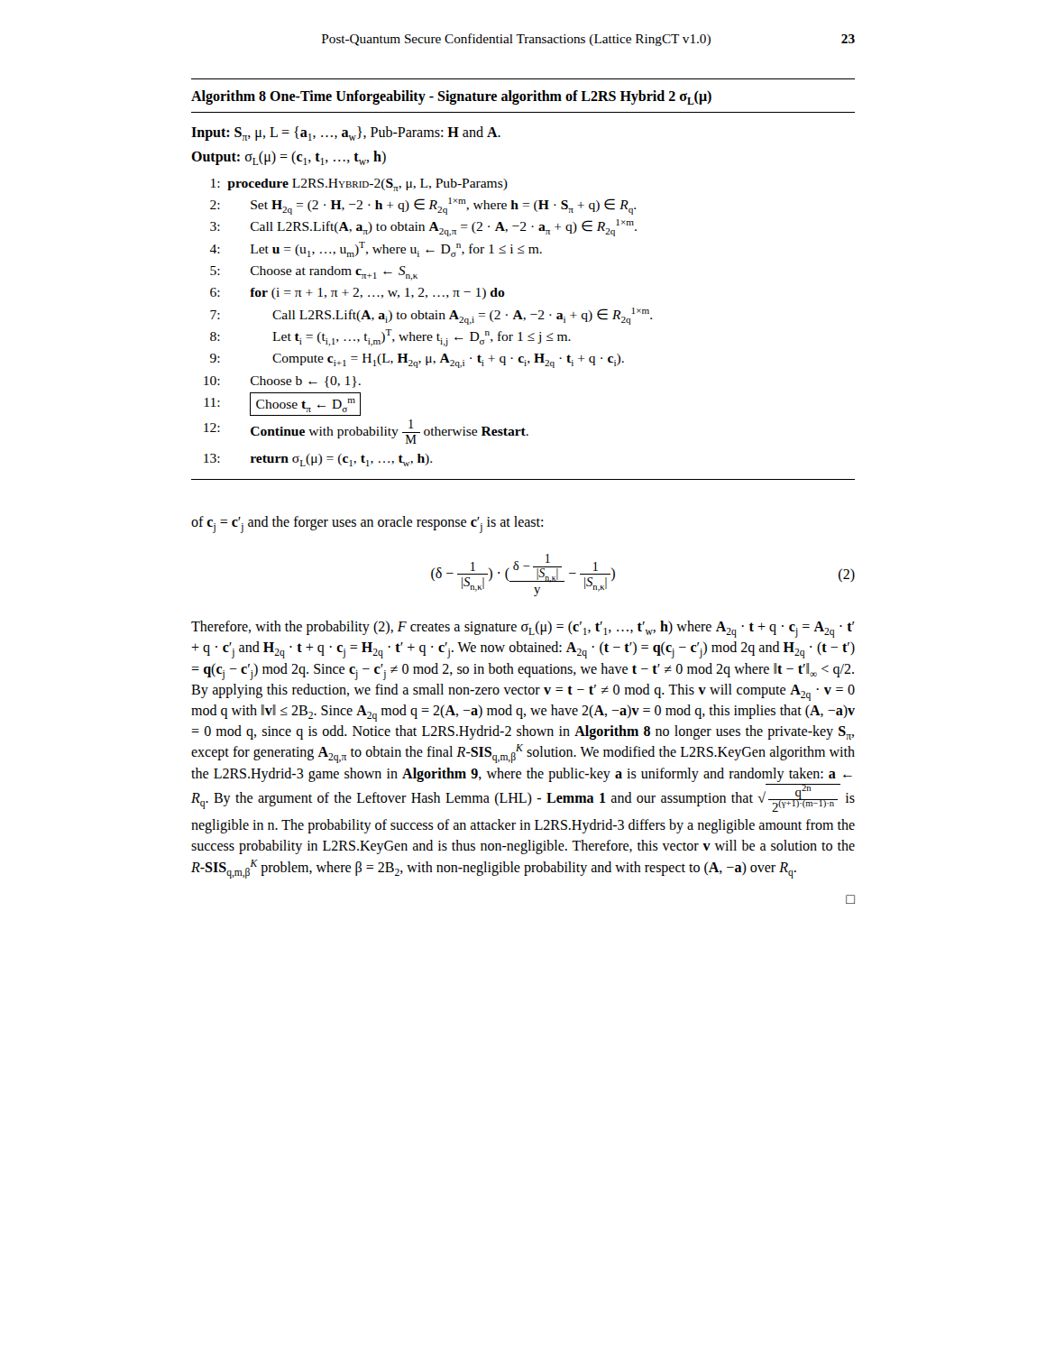Post-Quantum Secure Confidential Transactions (Lattice RingCT v1.0)23
Algorithm 8 One-Time Unforgeability - Signature algorithm of L2RS Hybrid 2 σL(μ)
Input: Sπ, μ, L = {a1, …, aw}, Pub-Params: H and A.
Output: σL(μ) = (c1, t1, …, tw, h)
procedure L2RS.Hybrid-2(Sπ, μ, L, Pub-Params)
Set H2q = (2 · H, −2 · h + q) ∈ R2q1×m, where h = (H · Sπ + q) ∈ Rq.
Call L2RS.Lift(A, aπ) to obtain A2q,π = (2 · A, −2 · aπ + q) ∈ R2q1×m.
Let u = (u1, …, um)T, where ui ← Dσn, for 1 ≤ i ≤ m.
Choose at random cπ+1 ← Sn,κ
for (i = π + 1, π + 2, …, w, 1, 2, …, π − 1) do
Call L2RS.Lift(A, ai) to obtain A2q,i = (2 · A, −2 · ai + q) ∈ R2q1×m.
Let ti = (ti,1, …, ti,m)T, where ti,j ← Dσn, for 1 ≤ j ≤ m.
Compute ci+1 = H1(L, H2q, μ, A2q,i · ti + q · ci, H2q · ti + q · ci).
Choose b ← {0, 1}.
Choose tπ ← Dσm
Continue with probability 1 M otherwise Restart.
return σL(μ) = (c1, t1, …, tw, h).
of cj = c′j and the forger uses an oracle response c′j is at least:
(δ − 1|Sn,κ|) · (δ − 1|Sn,κ|y − 1|Sn,κ|) (2)
Therefore, with the probability (2), F creates a signature σL(μ) = (c′1, t′1, …, t′w, h) where A2q · t + q · cj = A2q · t′ + q · c′j and H2q · t + q · cj = H2q · t′ + q · c′j. We now obtained: A2q · (t − t′) = q(cj − c′j) mod 2q and H2q · (t − t′) = q(cj − c′j) mod 2q. Since cj − c′j ≠ 0 mod 2, so in both equations, we have t − t′ ≠ 0 mod 2q where ‖t − t′‖∞ < q/2. By applying this reduction, we find a small non-zero vector v = t − t′ ≠ 0 mod q. This v will compute A2q · v = 0 mod q with ‖v‖ ≤ 2B2. Since A2q mod q = 2(A, −a) mod q, we have 2(A, −a)v = 0 mod q, this implies that (A, −a)v = 0 mod q, since q is odd. Notice that L2RS.Hydrid-2 shown in Algorithm 8 no longer uses the private-key Sπ, except for generating A2q,π to obtain the final R-SISq,m,βK solution. We modified the L2RS.KeyGen algorithm with the L2RS.Hydrid-3 game shown in Algorithm 9, where the public-key a is uniformly and randomly taken: a ← Rq. By the argument of the Leftover Hash Lemma (LHL) - Lemma 1 and our assumption that √q2n 2(γ+1)·(m−1)·n is negligible in n. The probability of success of an attacker in L2RS.Hydrid-3 differs by a negligible amount from the success probability in L2RS.KeyGen and is thus non-negligible. Therefore, this vector v will be a solution to the R-SISq,m,βK problem, where β = 2B2, with non-negligible probability and with respect to (A, −a) over Rq.
□